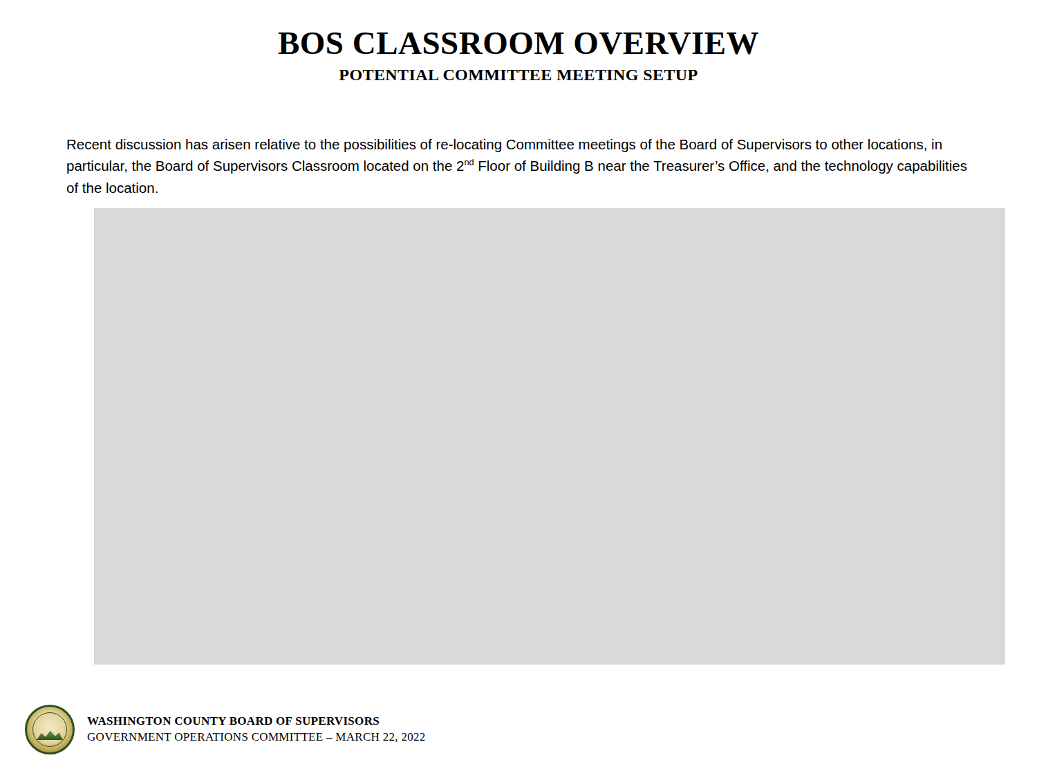BOS CLASSROOM OVERVIEW
POTENTIAL COMMITTEE MEETING SETUP
Recent discussion has arisen relative to the possibilities of re-locating Committee meetings of the Board of Supervisors to other locations, in particular, the Board of Supervisors Classroom located on the 2nd Floor of Building B near the Treasurer’s Office, and the technology capabilities of the location.
WASHINGTON COUNTY BOARD OF SUPERVISORS
GOVERNMENT OPERATIONS COMMITTEE – MARCH 22, 2022